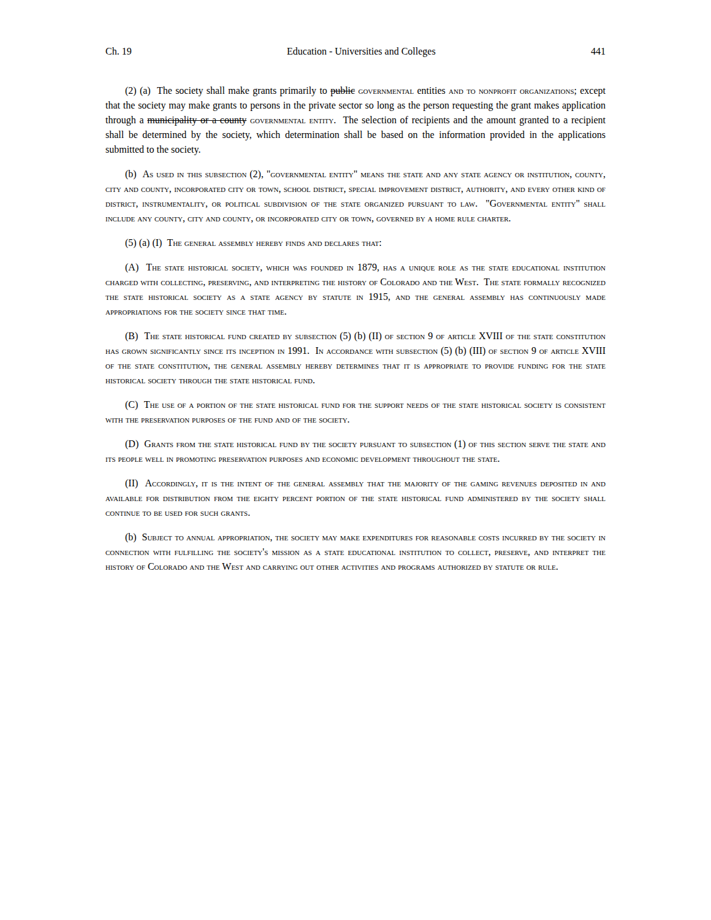Ch. 19 Education - Universities and Colleges 441
(2) (a) The society shall make grants primarily to public governmental entities and to nonprofit organizations; except that the society may make grants to persons in the private sector so long as the person requesting the grant makes application through a municipality or a county governmental entity. The selection of recipients and the amount granted to a recipient shall be determined by the society, which determination shall be based on the information provided in the applications submitted to the society.
(b) As used in this subsection (2), "governmental entity" means the state and any state agency or institution, county, city and county, incorporated city or town, school district, special improvement district, authority, and every other kind of district, instrumentality, or political subdivision of the state organized pursuant to law. "Governmental entity" shall include any county, city and county, or incorporated city or town, governed by a home rule charter.
(5) (a) (I) The general assembly hereby finds and declares that:
(A) The state historical society, which was founded in 1879, has a unique role as the state educational institution charged with collecting, preserving, and interpreting the history of Colorado and the West. The state formally recognized the state historical society as a state agency by statute in 1915, and the general assembly has continuously made appropriations for the society since that time.
(B) The state historical fund created by subsection (5) (b) (II) of section 9 of article XVIII of the state constitution has grown significantly since its inception in 1991. In accordance with subsection (5) (b) (III) of section 9 of article XVIII of the state constitution, the general assembly hereby determines that it is appropriate to provide funding for the state historical society through the state historical fund.
(C) The use of a portion of the state historical fund for the support needs of the state historical society is consistent with the preservation purposes of the fund and of the society.
(D) Grants from the state historical fund by the society pursuant to subsection (1) of this section serve the state and its people well in promoting preservation purposes and economic development throughout the state.
(II) Accordingly, it is the intent of the general assembly that the majority of the gaming revenues deposited in and available for distribution from the eighty percent portion of the state historical fund administered by the society shall continue to be used for such grants.
(b) Subject to annual appropriation, the society may make expenditures for reasonable costs incurred by the society in connection with fulfilling the society's mission as a state educational institution to collect, preserve, and interpret the history of Colorado and the West and carrying out other activities and programs authorized by statute or rule.